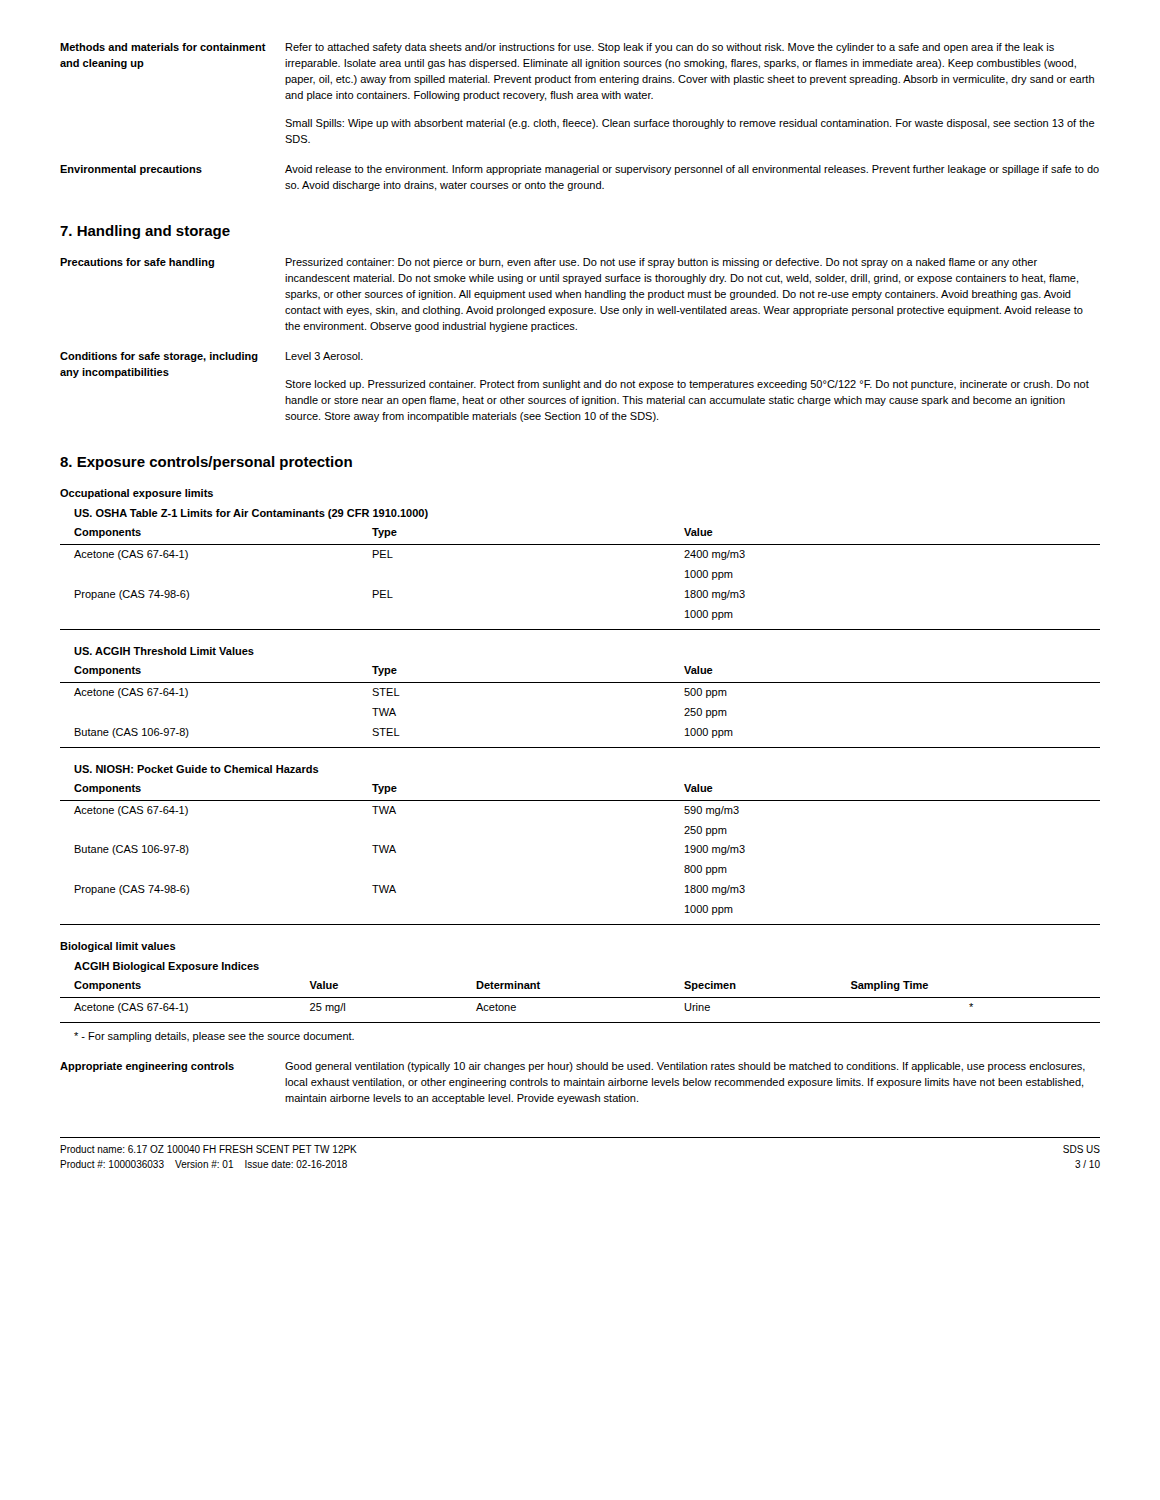Methods and materials for containment and cleaning up
Refer to attached safety data sheets and/or instructions for use. Stop leak if you can do so without risk. Move the cylinder to a safe and open area if the leak is irreparable. Isolate area until gas has dispersed. Eliminate all ignition sources (no smoking, flares, sparks, or flames in immediate area). Keep combustibles (wood, paper, oil, etc.) away from spilled material. Prevent product from entering drains. Cover with plastic sheet to prevent spreading. Absorb in vermiculite, dry sand or earth and place into containers. Following product recovery, flush area with water.
Small Spills: Wipe up with absorbent material (e.g. cloth, fleece). Clean surface thoroughly to remove residual contamination. For waste disposal, see section 13 of the SDS.
Environmental precautions
Avoid release to the environment. Inform appropriate managerial or supervisory personnel of all environmental releases. Prevent further leakage or spillage if safe to do so. Avoid discharge into drains, water courses or onto the ground.
7. Handling and storage
Precautions for safe handling
Pressurized container: Do not pierce or burn, even after use. Do not use if spray button is missing or defective. Do not spray on a naked flame or any other incandescent material. Do not smoke while using or until sprayed surface is thoroughly dry. Do not cut, weld, solder, drill, grind, or expose containers to heat, flame, sparks, or other sources of ignition. All equipment used when handling the product must be grounded. Do not re-use empty containers. Avoid breathing gas. Avoid contact with eyes, skin, and clothing. Avoid prolonged exposure. Use only in well-ventilated areas. Wear appropriate personal protective equipment. Avoid release to the environment. Observe good industrial hygiene practices.
Conditions for safe storage, including any incompatibilities
Level 3 Aerosol.
Store locked up. Pressurized container. Protect from sunlight and do not expose to temperatures exceeding 50°C/122 °F. Do not puncture, incinerate or crush. Do not handle or store near an open flame, heat or other sources of ignition. This material can accumulate static charge which may cause spark and become an ignition source. Store away from incompatible materials (see Section 10 of the SDS).
8. Exposure controls/personal protection
Occupational exposure limits
US. OSHA Table Z-1 Limits for Air Contaminants (29 CFR 1910.1000)
| Components | Type | Value |
| --- | --- | --- |
| Acetone (CAS 67-64-1) | PEL | 2400 mg/m3 |
| | | 1000 ppm |
| Propane (CAS 74-98-6) | PEL | 1800 mg/m3 |
| | | 1000 ppm |
US. ACGIH Threshold Limit Values
| Components | Type | Value |
| --- | --- | --- |
| Acetone (CAS 67-64-1) | STEL | 500 ppm |
| | TWA | 250 ppm |
| Butane (CAS 106-97-8) | STEL | 1000 ppm |
US. NIOSH: Pocket Guide to Chemical Hazards
| Components | Type | Value |
| --- | --- | --- |
| Acetone (CAS 67-64-1) | TWA | 590 mg/m3 |
| | | 250 ppm |
| Butane (CAS 106-97-8) | TWA | 1900 mg/m3 |
| | | 800 ppm |
| Propane (CAS 74-98-6) | TWA | 1800 mg/m3 |
| | | 1000 ppm |
Biological limit values
ACGIH Biological Exposure Indices
| Components | Value | Determinant | Specimen | Sampling Time |
| --- | --- | --- | --- | --- |
| Acetone (CAS 67-64-1) | 25 mg/l | Acetone | Urine | * |
* - For sampling details, please see the source document.
Appropriate engineering controls
Good general ventilation (typically 10 air changes per hour) should be used. Ventilation rates should be matched to conditions. If applicable, use process enclosures, local exhaust ventilation, or other engineering controls to maintain airborne levels below recommended exposure limits. If exposure limits have not been established, maintain airborne levels to an acceptable level. Provide eyewash station.
Product name: 6.17 OZ 100040 FH FRESH SCENT PET TW 12PK
Product #: 1000036033 Version #: 01 Issue date: 02-16-2018
SDS US
3 / 10